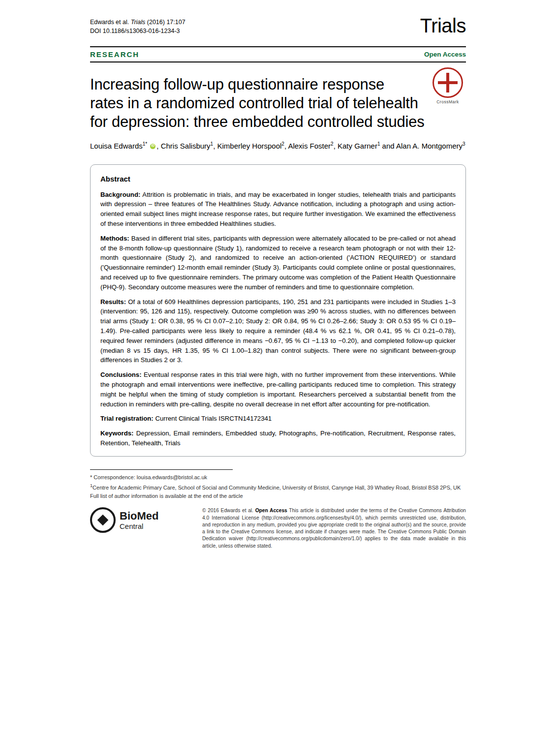Edwards et al. Trials (2016) 17:107
DOI 10.1186/s13063-016-1234-3
Trials
RESEARCH
Open Access
CrossMark
Increasing follow-up questionnaire response rates in a randomized controlled trial of telehealth for depression: three embedded controlled studies
Louisa Edwards1* , Chris Salisbury1, Kimberley Horspool2, Alexis Foster2, Katy Garner1 and Alan A. Montgomery3
Abstract
Background: Attrition is problematic in trials, and may be exacerbated in longer studies, telehealth trials and participants with depression – three features of The Healthlines Study. Advance notification, including a photograph and using action-oriented email subject lines might increase response rates, but require further investigation. We examined the effectiveness of these interventions in three embedded Healthlines studies.
Methods: Based in different trial sites, participants with depression were alternately allocated to be pre-called or not ahead of the 8-month follow-up questionnaire (Study 1), randomized to receive a research team photograph or not with their 12-month questionnaire (Study 2), and randomized to receive an action-oriented ('ACTION REQUIRED') or standard ('Questionnaire reminder') 12-month email reminder (Study 3). Participants could complete online or postal questionnaires, and received up to five questionnaire reminders. The primary outcome was completion of the Patient Health Questionnaire (PHQ-9). Secondary outcome measures were the number of reminders and time to questionnaire completion.
Results: Of a total of 609 Healthlines depression participants, 190, 251 and 231 participants were included in Studies 1–3 (intervention: 95, 126 and 115), respectively. Outcome completion was ≥90 % across studies, with no differences between trial arms (Study 1: OR 0.38, 95 % CI 0.07–2.10; Study 2: OR 0.84, 95 % CI 0.26–2.66; Study 3: OR 0.53 95 % CI 0.19–1.49). Pre-called participants were less likely to require a reminder (48.4 % vs 62.1 %, OR 0.41, 95 % CI 0.21–0.78), required fewer reminders (adjusted difference in means −0.67, 95 % CI −1.13 to −0.20), and completed follow-up quicker (median 8 vs 15 days, HR 1.35, 95 % CI 1.00–1.82) than control subjects. There were no significant between-group differences in Studies 2 or 3.
Conclusions: Eventual response rates in this trial were high, with no further improvement from these interventions. While the photograph and email interventions were ineffective, pre-calling participants reduced time to completion. This strategy might be helpful when the timing of study completion is important. Researchers perceived a substantial benefit from the reduction in reminders with pre-calling, despite no overall decrease in net effort after accounting for pre-notification.
Trial registration: Current Clinical Trials ISRCTN14172341
Keywords: Depression, Email reminders, Embedded study, Photographs, Pre-notification, Recruitment, Response rates, Retention, Telehealth, Trials
* Correspondence: louisa.edwards@bristol.ac.uk
1Centre for Academic Primary Care, School of Social and Community Medicine, University of Bristol, Canynge Hall, 39 Whatley Road, Bristol BS8 2PS, UK
Full list of author information is available at the end of the article
Bio Med Central
© 2016 Edwards et al. Open Access This article is distributed under the terms of the Creative Commons Attribution 4.0 International License (http://creativecommons.org/licenses/by/4.0/), which permits unrestricted use, distribution, and reproduction in any medium, provided you give appropriate credit to the original author(s) and the source, provide a link to the Creative Commons license, and indicate if changes were made. The Creative Commons Public Domain Dedication waiver (http://creativecommons.org/publicdomain/zero/1.0/) applies to the data made available in this article, unless otherwise stated.